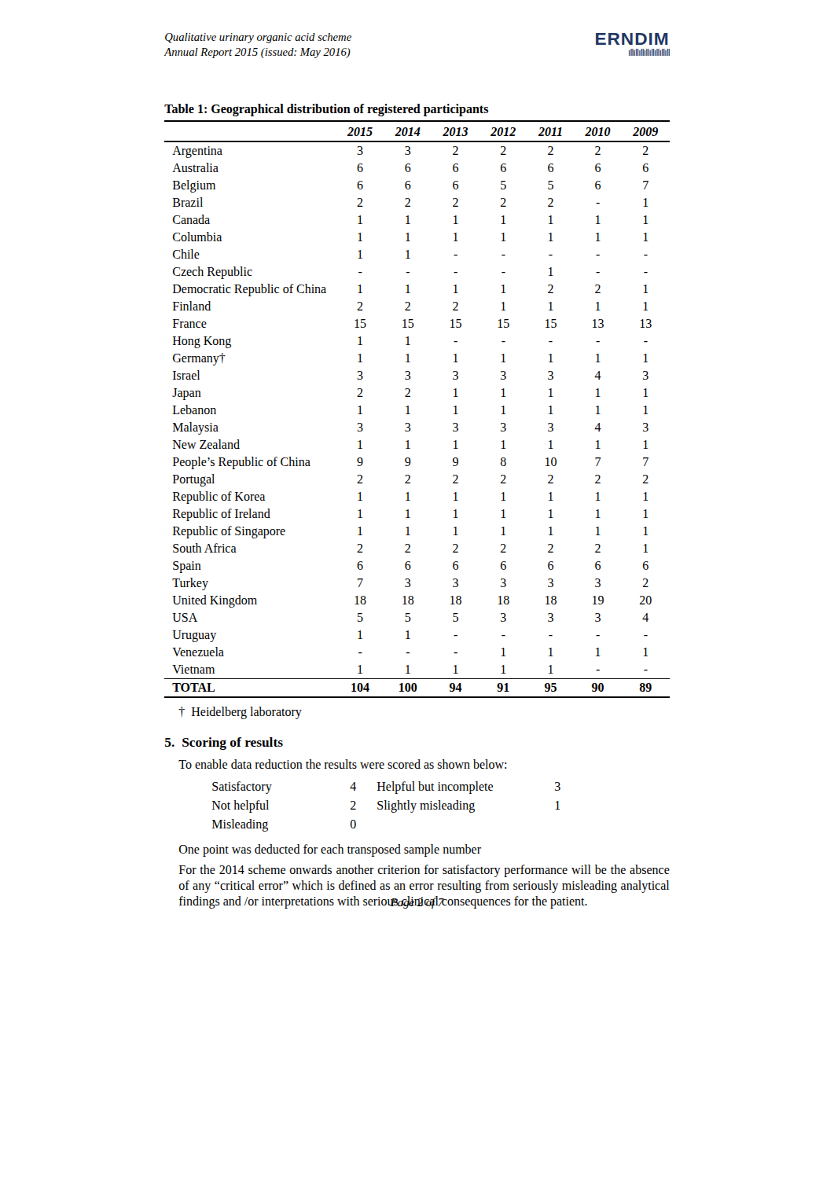Qualitative urinary organic acid scheme
Annual Report 2015 (issued: May 2016)
ERNDIM
ıllıllıllıllıllıllıllıll
Table 1: Geographical distribution of registered participants
| | 2015 | 2014 | 2013 | 2012 | 2011 | 2010 | 2009 |
| --- | --- | --- | --- | --- | --- | --- | --- |
| Argentina | 3 | 3 | 2 | 2 | 2 | 2 | 2 |
| Australia | 6 | 6 | 6 | 6 | 6 | 6 | 6 |
| Belgium | 6 | 6 | 6 | 5 | 5 | 6 | 7 |
| Brazil | 2 | 2 | 2 | 2 | 2 | - | 1 |
| Canada | 1 | 1 | 1 | 1 | 1 | 1 | 1 |
| Columbia | 1 | 1 | 1 | 1 | 1 | 1 | 1 |
| Chile | 1 | 1 | - | - | - | - | - |
| Czech Republic | - | - | - | - | 1 | - | - |
| Democratic Republic of China | 1 | 1 | 1 | 1 | 2 | 2 | 1 |
| Finland | 2 | 2 | 2 | 1 | 1 | 1 | 1 |
| France | 15 | 15 | 15 | 15 | 15 | 13 | 13 |
| Hong Kong | 1 | 1 | - | - | - | - | - |
| Germany† | 1 | 1 | 1 | 1 | 1 | 1 | 1 |
| Israel | 3 | 3 | 3 | 3 | 3 | 4 | 3 |
| Japan | 2 | 2 | 1 | 1 | 1 | 1 | 1 |
| Lebanon | 1 | 1 | 1 | 1 | 1 | 1 | 1 |
| Malaysia | 3 | 3 | 3 | 3 | 3 | 4 | 3 |
| New Zealand | 1 | 1 | 1 | 1 | 1 | 1 | 1 |
| People’s Republic of China | 9 | 9 | 9 | 8 | 10 | 7 | 7 |
| Portugal | 2 | 2 | 2 | 2 | 2 | 2 | 2 |
| Republic of Korea | 1 | 1 | 1 | 1 | 1 | 1 | 1 |
| Republic of Ireland | 1 | 1 | 1 | 1 | 1 | 1 | 1 |
| Republic of Singapore | 1 | 1 | 1 | 1 | 1 | 1 | 1 |
| South Africa | 2 | 2 | 2 | 2 | 2 | 2 | 1 |
| Spain | 6 | 6 | 6 | 6 | 6 | 6 | 6 |
| Turkey | 7 | 3 | 3 | 3 | 3 | 3 | 2 |
| United Kingdom | 18 | 18 | 18 | 18 | 18 | 19 | 20 |
| USA | 5 | 5 | 5 | 3 | 3 | 3 | 4 |
| Uruguay | 1 | 1 | - | - | - | - | - |
| Venezuela | - | - | - | 1 | 1 | 1 | 1 |
| Vietnam | 1 | 1 | 1 | 1 | 1 | - | - |
| TOTAL | 104 | 100 | 94 | 91 | 95 | 90 | 89 |
† Heidelberg laboratory
5. Scoring of results
To enable data reduction the results were scored as shown below:
| Satisfactory | 4 | Helpful but incomplete | 3 |
| Not helpful | 2 | Slightly misleading | 1 |
| Misleading | 0 | | |
One point was deducted for each transposed sample number
For the 2014 scheme onwards another criterion for satisfactory performance will be the absence of any “critical error” which is defined as an error resulting from seriously misleading analytical findings and /or interpretations with serious clinical consequences for the patient.
Page 2 of 7